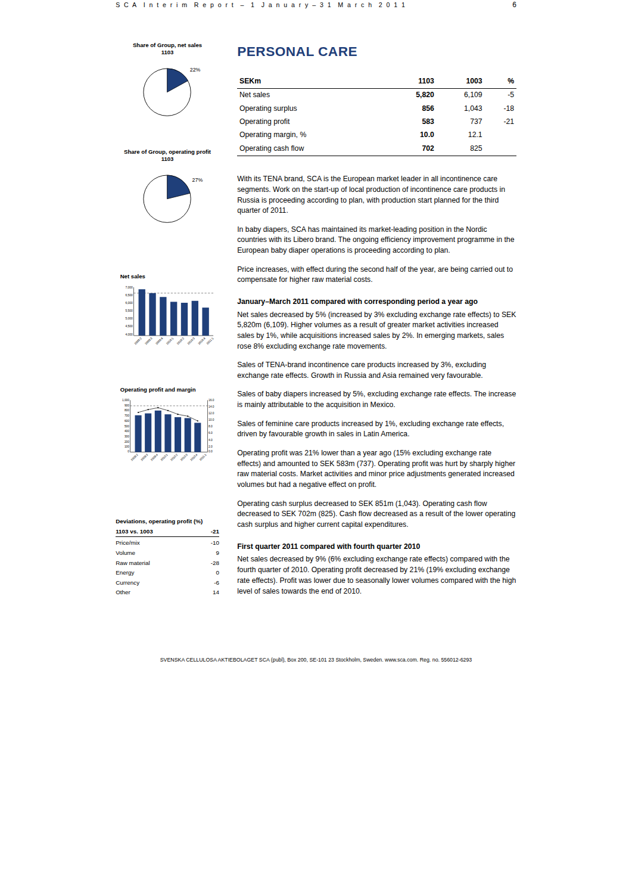S C A I n t e r i m R e p o r t – 1 J a n u a r y – 3 1 M a r c h 2 0 1 1
6
Share of Group, net sales
1103
22%
Share of Group, operating profit
1103
27%
Net sales
7,000 6,500 6,000 5,500 5,000 4,500 4,000 2009:2 2009:3 2009:4 2010:1 2010:2 2010:3 2010:4 2011:1
Operating profit and margin
1,000 900 800 700 600 500 400 300 200 100 0 16.0 14.0 12.0 10.0 8.0 6.0 4.0 2.0 0.0 2009:2 2009:3 2009:4 2010:1 2010:2 2010:3 2010:4 2011:1
Deviations, operating profit (%)
| 1103 vs. 1003 | -21 |
| Price/mix | -10 |
| Volume | 9 |
| Raw material | -28 |
| Energy | 0 |
| Currency | -6 |
| Other | 14 |
PERSONAL CARE
| SEKm | 1103 | 1003 | % |
| --- | --- | --- | --- |
| Net sales | 5,820 | 6,109 | -5 |
| Operating surplus | 856 | 1,043 | -18 |
| Operating profit | 583 | 737 | -21 |
| Operating margin, % | 10.0 | 12.1 | |
| Operating cash flow | 702 | 825 | |
With its TENA brand, SCA is the European market leader in all incontinence care segments. Work on the start-up of local production of incontinence care products in Russia is proceeding according to plan, with production start planned for the third quarter of 2011.
In baby diapers, SCA has maintained its market-leading position in the Nordic countries with its Libero brand. The ongoing efficiency improvement programme in the European baby diaper operations is proceeding according to plan.
Price increases, with effect during the second half of the year, are being carried out to compensate for higher raw material costs.
January–March 2011 compared with corresponding period a year ago
Net sales decreased by 5% (increased by 3% excluding exchange rate effects) to SEK 5,820m (6,109). Higher volumes as a result of greater market activities increased sales by 1%, while acquisitions increased sales by 2%. In emerging markets, sales rose 8% excluding exchange rate movements.
Sales of TENA-brand incontinence care products increased by 3%, excluding exchange rate effects. Growth in Russia and Asia remained very favourable.
Sales of baby diapers increased by 5%, excluding exchange rate effects. The increase is mainly attributable to the acquisition in Mexico.
Sales of feminine care products increased by 1%, excluding exchange rate effects, driven by favourable growth in sales in Latin America.
Operating profit was 21% lower than a year ago (15% excluding exchange rate effects) and amounted to SEK 583m (737). Operating profit was hurt by sharply higher raw material costs. Market activities and minor price adjustments generated increased volumes but had a negative effect on profit.
Operating cash surplus decreased to SEK 851m (1,043). Operating cash flow decreased to SEK 702m (825). Cash flow decreased as a result of the lower operating cash surplus and higher current capital expenditures.
First quarter 2011 compared with fourth quarter 2010
Net sales decreased by 9% (6% excluding exchange rate effects) compared with the fourth quarter of 2010. Operating profit decreased by 21% (19% excluding exchange rate effects). Profit was lower due to seasonally lower volumes compared with the high level of sales towards the end of 2010.
SVENSKA CELLULOSA AKTIEBOLAGET SCA (publ), Box 200, SE-101 23 Stockholm, Sweden. www.sca.com. Reg. no. 556012-6293